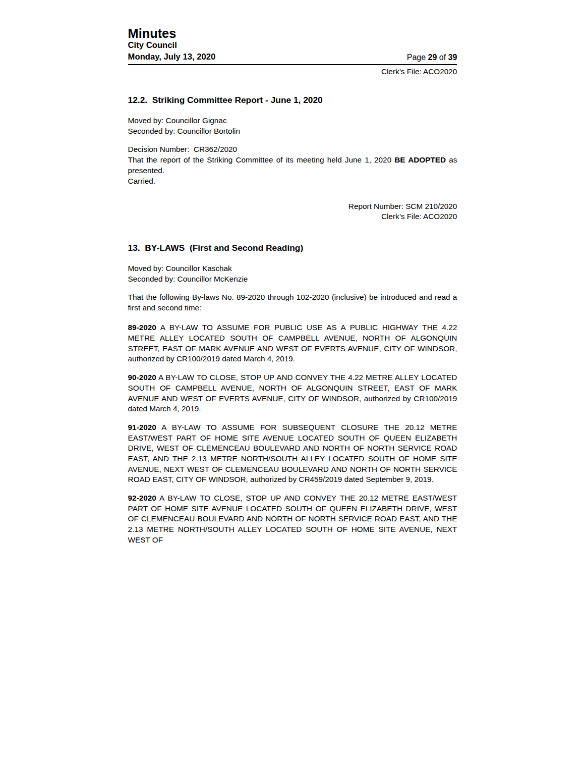Minutes
City Council
Monday, July 13, 2020 Page 29 of 39
Clerk’s File: ACO2020
12.2. Striking Committee Report - June 1, 2020
Moved by: Councillor Gignac
Seconded by: Councillor Bortolin
Decision Number: CR362/2020
That the report of the Striking Committee of its meeting held June 1, 2020 BE ADOPTED as presented.
Carried.
Report Number: SCM 210/2020
Clerk’s File: ACO2020
13. BY-LAWS (First and Second Reading)
Moved by: Councillor Kaschak
Seconded by: Councillor McKenzie
That the following By-laws No. 89-2020 through 102-2020 (inclusive) be introduced and read a first and second time:
89-2020 A BY-LAW TO ASSUME FOR PUBLIC USE AS A PUBLIC HIGHWAY THE 4.22 METRE ALLEY LOCATED SOUTH OF CAMPBELL AVENUE, NORTH OF ALGONQUIN STREET, EAST OF MARK AVENUE AND WEST OF EVERTS AVENUE, CITY OF WINDSOR, authorized by CR100/2019 dated March 4, 2019.
90-2020 A BY-LAW TO CLOSE, STOP UP AND CONVEY THE 4.22 METRE ALLEY LOCATED SOUTH OF CAMPBELL AVENUE, NORTH OF ALGONQUIN STREET, EAST OF MARK AVENUE AND WEST OF EVERTS AVENUE, CITY OF WINDSOR, authorized by CR100/2019 dated March 4, 2019.
91-2020 A BY-LAW TO ASSUME FOR SUBSEQUENT CLOSURE THE 20.12 METRE EAST/WEST PART OF HOME SITE AVENUE LOCATED SOUTH OF QUEEN ELIZABETH DRIVE, WEST OF CLEMENCEAU BOULEVARD AND NORTH OF NORTH SERVICE ROAD EAST, AND THE 2.13 METRE NORTH/SOUTH ALLEY LOCATED SOUTH OF HOME SITE AVENUE, NEXT WEST OF CLEMENCEAU BOULEVARD AND NORTH OF NORTH SERVICE ROAD EAST, CITY OF WINDSOR, authorized by CR459/2019 dated September 9, 2019.
92-2020 A BY-LAW TO CLOSE, STOP UP AND CONVEY THE 20.12 METRE EAST/WEST PART OF HOME SITE AVENUE LOCATED SOUTH OF QUEEN ELIZABETH DRIVE, WEST OF CLEMENCEAU BOULEVARD AND NORTH OF NORTH SERVICE ROAD EAST, AND THE 2.13 METRE NORTH/SOUTH ALLEY LOCATED SOUTH OF HOME SITE AVENUE, NEXT WEST OF